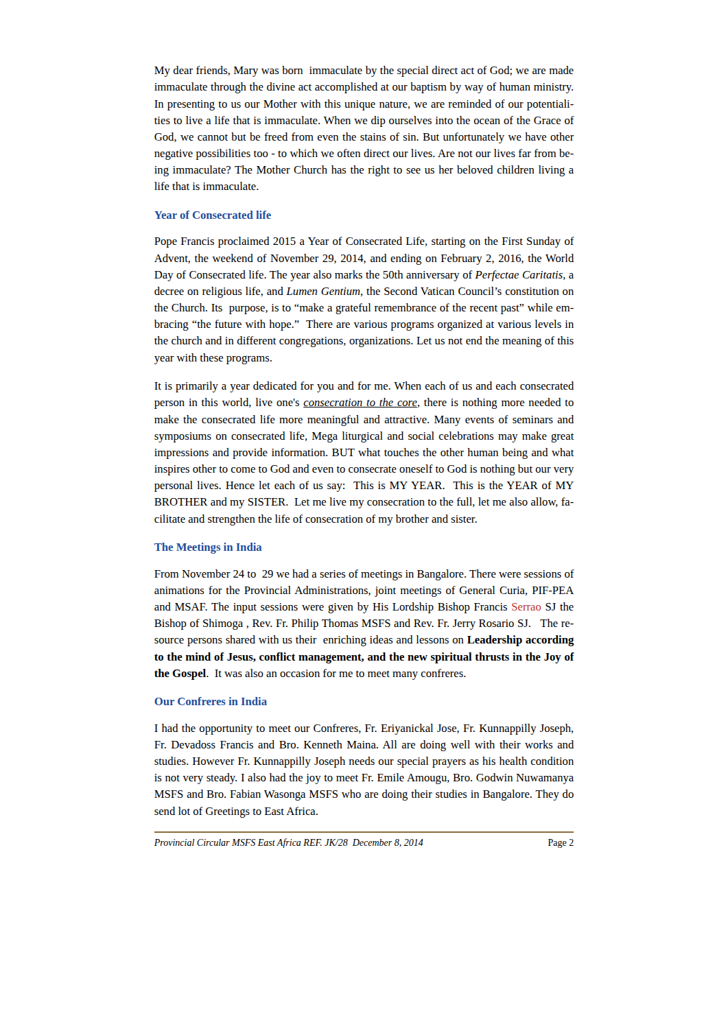My dear friends, Mary was born immaculate by the special direct act of God; we are made immaculate through the divine act accomplished at our baptism by way of human ministry. In presenting to us our Mother with this unique nature, we are reminded of our potentialities to live a life that is immaculate. When we dip ourselves into the ocean of the Grace of God, we cannot but be freed from even the stains of sin. But unfortunately we have other negative possibilities too - to which we often direct our lives. Are not our lives far from being immaculate? The Mother Church has the right to see us her beloved children living a life that is immaculate.
Year of Consecrated life
Pope Francis proclaimed 2015 a Year of Consecrated Life, starting on the First Sunday of Advent, the weekend of November 29, 2014, and ending on February 2, 2016, the World Day of Consecrated life. The year also marks the 50th anniversary of Perfectae Caritatis, a decree on religious life, and Lumen Gentium, the Second Vatican Council’s constitution on the Church. Its purpose, is to “make a grateful remembrance of the recent past” while embracing “the future with hope.” There are various programs organized at various levels in the church and in different congregations, organizations. Let us not end the meaning of this year with these programs.
It is primarily a year dedicated for you and for me. When each of us and each consecrated person in this world, live one's consecration to the core, there is nothing more needed to make the consecrated life more meaningful and attractive. Many events of seminars and symposiums on consecrated life, Mega liturgical and social celebrations may make great impressions and provide information. BUT what touches the other human being and what inspires other to come to God and even to consecrate oneself to God is nothing but our very personal lives. Hence let each of us say: This is MY YEAR. This is the YEAR of MY BROTHER and my SISTER. Let me live my consecration to the full, let me also allow, facilitate and strengthen the life of consecration of my brother and sister.
The Meetings in India
From November 24 to 29 we had a series of meetings in Bangalore. There were sessions of animations for the Provincial Administrations, joint meetings of General Curia, PIF-PEA and MSAF. The input sessions were given by His Lordship Bishop Francis Serrao SJ the Bishop of Shimoga , Rev. Fr. Philip Thomas MSFS and Rev. Fr. Jerry Rosario SJ. The resource persons shared with us their enriching ideas and lessons on Leadership according to the mind of Jesus, conflict management, and the new spiritual thrusts in the Joy of the Gospel. It was also an occasion for me to meet many confreres.
Our Confreres in India
I had the opportunity to meet our Confreres, Fr. Eriyanickal Jose, Fr. Kunnappilly Joseph, Fr. Devadoss Francis and Bro. Kenneth Maina. All are doing well with their works and studies. However Fr. Kunnappilly Joseph needs our special prayers as his health condition is not very steady. I also had the joy to meet Fr. Emile Amougu, Bro. Godwin Nuwamanya MSFS and Bro. Fabian Wasonga MSFS who are doing their studies in Bangalore. They do send lot of Greetings to East Africa.
Provincial Circular MSFS East Africa REF. JK/28 December 8, 2014 Page 2